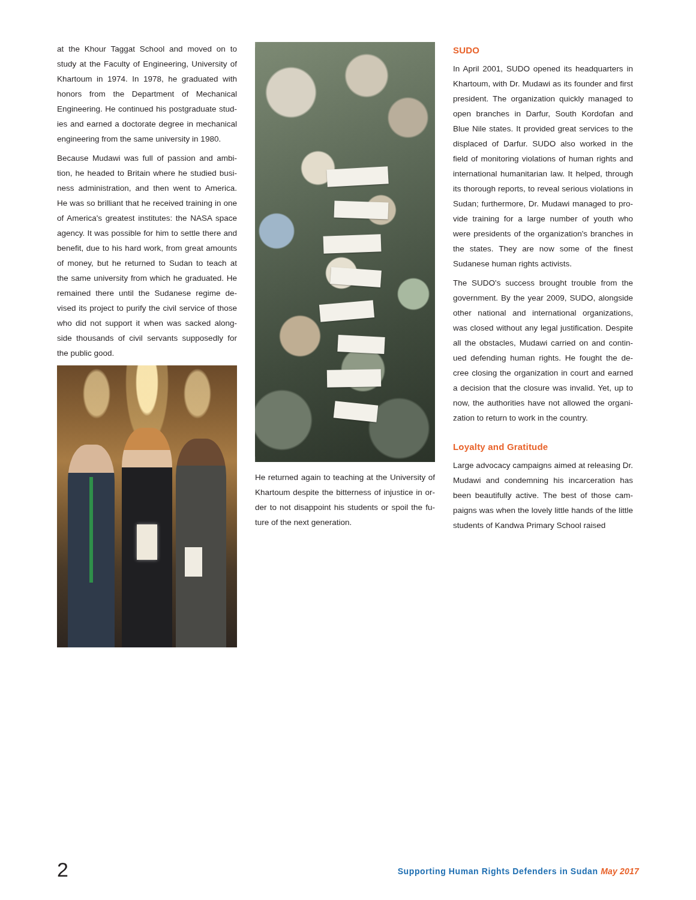at the Khour Taggat School and moved on to study at the Faculty of Engineering, University of Khartoum in 1974. In 1978, he graduated with honors from the Department of Mechanical Engineering. He continued his postgraduate studies and earned a doctorate degree in mechanical engineering from the same university in 1980.
Because Mudawi was full of passion and ambition, he headed to Britain where he studied business administration, and then went to America. He was so brilliant that he received training in one of America's greatest institutes: the NASA space agency. It was possible for him to settle there and benefit, due to his hard work, from great amounts of money, but he returned to Sudan to teach at the same university from which he graduated. He remained there until the Sudanese regime devised its project to purify the civil service of those who did not support it when was sacked alongside thousands of civil servants supposedly for the public good.
He returned again to teaching at the University of Khartoum despite the bitterness of injustice in order to not disappoint his students or spoil the future of the next generation.
SUDO
In April 2001, SUDO opened its headquarters in Khartoum, with Dr. Mudawi as its founder and first president. The organization quickly managed to open branches in Darfur, South Kordofan and Blue Nile states. It provided great services to the displaced of Darfur. SUDO also worked in the field of monitoring violations of human rights and international humanitarian law. It helped, through its thorough reports, to reveal serious violations in Sudan; furthermore, Dr. Mudawi managed to provide training for a large number of youth who were presidents of the organization's branches in the states. They are now some of the finest Sudanese human rights activists.
The SUDO's success brought trouble from the government. By the year 2009, SUDO, alongside other national and international organizations, was closed without any legal justification. Despite all the obstacles, Mudawi carried on and continued defending human rights. He fought the decree closing the organization in court and earned a decision that the closure was invalid. Yet, up to now, the authorities have not allowed the organization to return to work in the country.
Loyalty and Gratitude
Large advocacy campaigns aimed at releasing Dr. Mudawi and condemning his incarceration has been beautifully active. The best of those campaigns was when the lovely little hands of the little students of Kandwa Primary School raised
2
Supporting Human Rights Defenders in Sudan May 2017